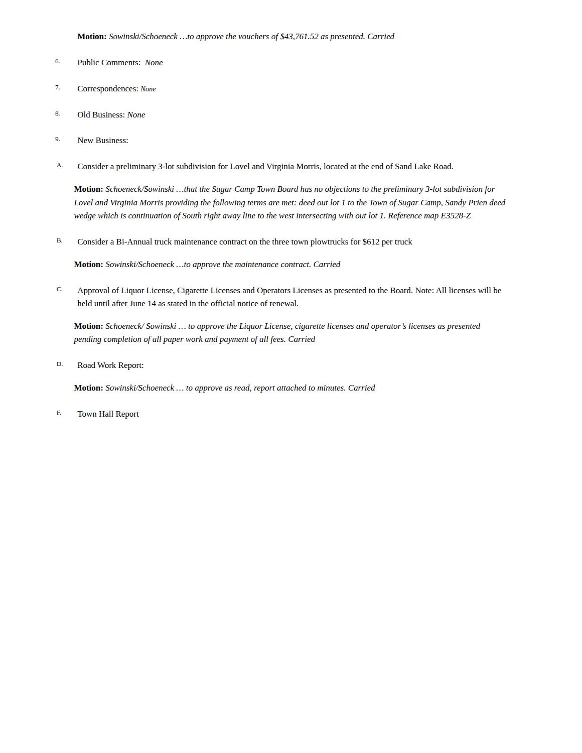Motion: Sowinski/Schoeneck …to approve the vouchers of $43,761.52 as presented. Carried
6. Public Comments: None
7. Correspondences: None
8. Old Business: None
9. New Business:
A. Consider a preliminary 3-lot subdivision for Lovel and Virginia Morris, located at the end of Sand Lake Road.
Motion: Schoeneck/Sowinski …that the Sugar Camp Town Board has no objections to the preliminary 3-lot subdivision for Lovel and Virginia Morris providing the following terms are met: deed out lot 1 to the Town of Sugar Camp, Sandy Prien deed wedge which is continuation of South right away line to the west intersecting with out lot 1. Reference map E3528-Z
B. Consider a Bi-Annual truck maintenance contract on the three town plowtrucks for $612 per truck
Motion: Sowinski/Schoeneck …to approve the maintenance contract. Carried
C. Approval of Liquor License, Cigarette Licenses and Operators Licenses as presented to the Board. Note: All licenses will be held until after June 14 as stated in the official notice of renewal.
Motion: Schoeneck/ Sowinski … to approve the Liquor License, cigarette licenses and operator’s licenses as presented pending completion of all paper work and payment of all fees. Carried
D. Road Work Report:
Motion: Sowinski/Schoeneck … to approve as read, report attached to minutes. Carried
F. Town Hall Report